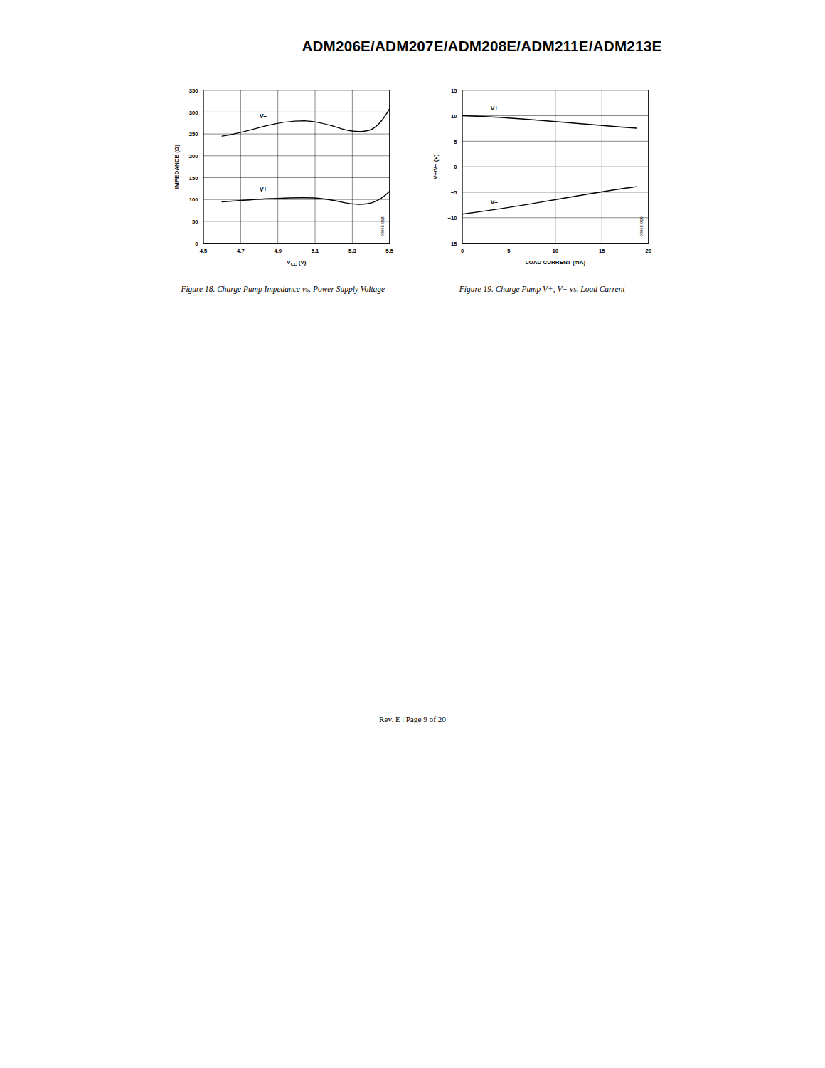ADM206E/ADM207E/ADM208E/ADM211E/ADM213E
350 300 250 200 150 100 50 0 4.5 4.7 4.9 5.1 5.3 5.5 VCC (V) IMPEDANCE (Ω) V− V+ 00068-018
Figure 18. Charge Pump Impedance vs. Power Supply Voltage
15 10 5 0 −5 −10 −15 0 5 10 15 20 LOAD CURRENT (mA) V+/V− (V) V+ V− 00068-019
Figure 19. Charge Pump V+, V− vs. Load Current
Rev. E | Page 9 of 20